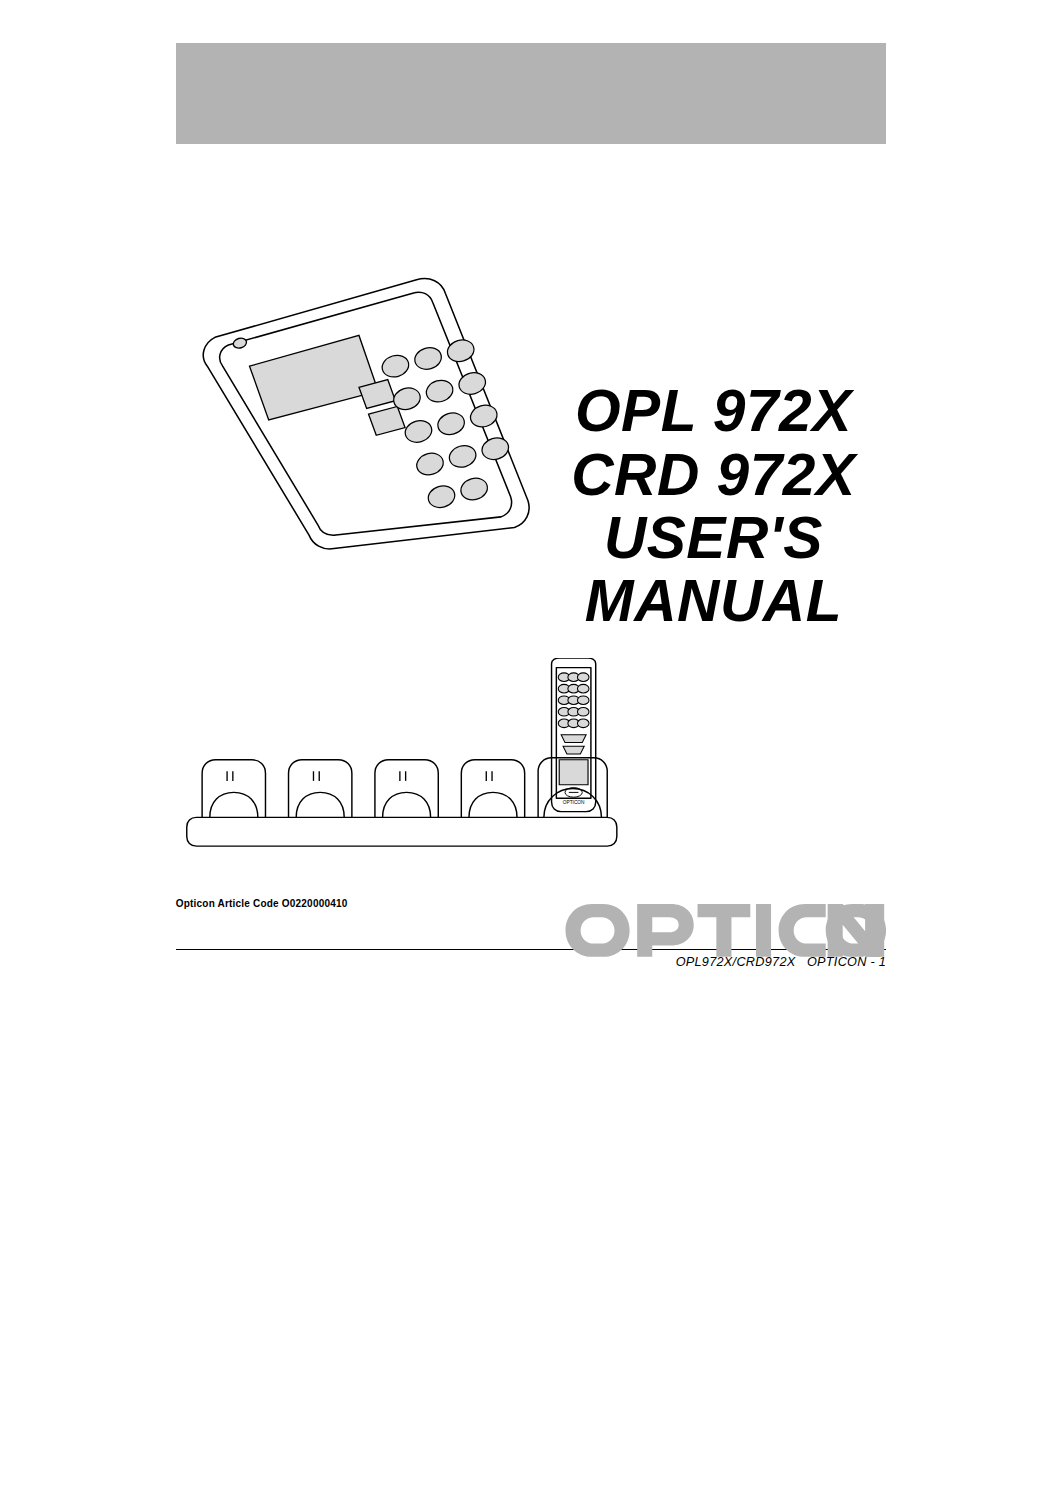OPL 972X CRD 972X USER'S MANUAL
OPTICON
Opticon Article Code O0220000410
OPL972X/CRD972X OPTICON - 1